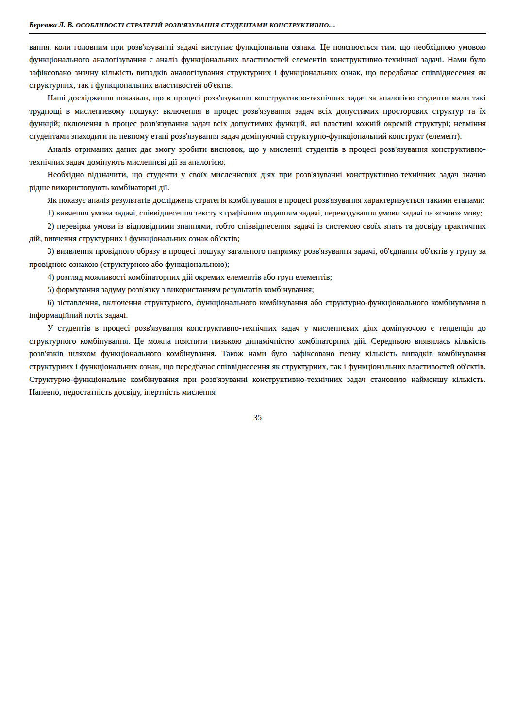Березова Л. В. Особливості стратегій розв'язування студентами конструктивно…
вання, коли головним при розв'язуванні задачі виступає функціональна ознака. Це пояснюється тим, що необхідною умовою функціонального аналогізування є аналіз функціональних властивостей елементів конструктивно-технічної задачі. Нами було зафіксовано значну кількість випадків аналогізування структурних і функціональних ознак, що передбачає співвіднесення як структурних, так і функціональних властивостей об'єктів.
Наші дослідження показали, що в процесі розв'язування конструктивно-технічних задач за аналогією студенти мали такі труднощі в мисленнєвому пошуку: включення в процес розв'язування задач всіх допустимих просторових структур та їх функцій; включення в процес розв'язування задач всіх допустимих функцій, які властиві кожній окремій структурі; невміння студентами знаходити на певному етапі розв'язування задач домінуючий структурно-функціональний конструкт (елемент).
Аналіз отриманих даних дає змогу зробити висновок, що у мисленні студентів в процесі розв'язування конструктивно-технічних задач домінують мисленнєві дії за аналогією.
Необхідно відзначити, що студенти у своїх мисленнєвих діях при розв'язуванні конструктивно-технічних задач значно рідше використовують комбінаторні дії.
Як показує аналіз результатів досліджень стратегія комбінування в процесі розв'язування характеризується такими етапами:
1) вивчення умови задачі, співвіднесення тексту з графічним поданням задачі, перекодування умови задачі на «свою» мову;
2) перевірка умови із відповідними знаннями, тобто співвіднесення задачі із системою своїх знать та досвіду практичних дій, вивчення структурних і функціональних ознак об'єктів;
3) виявлення провідного образу в процесі пошуку загального напрямку розв'язування задачі, об'єднання об'єктів у групу за провідною ознакою (структурною або функціональною);
4) розгляд можливості комбінаторних дій окремих елементів або груп елементів;
5) формування задуму розв'язку з використанням результатів комбінування;
6) зіставлення, включення структурного, функціонального комбінування або структурно-функціонального комбінування в інформаційний потік задачі.
У студентів в процесі розв'язування конструктивно-технічних задач у мисленнєвих діях домінуючою є тенденція до структурного комбінування. Це можна пояснити низькою динамічністю комбінаторних дій. Середньою виявилась кількість розв'язків шляхом функціонального комбінування. Також нами було зафіксовано певну кількість випадків комбінування структурних і функціональних ознак, що передбачає співвіднесення як структурних, так і функціональних властивостей об'єктів. Структурно-функціональне комбінування при розв'язуванні конструктивно-технічних задач становило найменшу кількість. Напевно, недостатність досвіду, інертність мислення
35